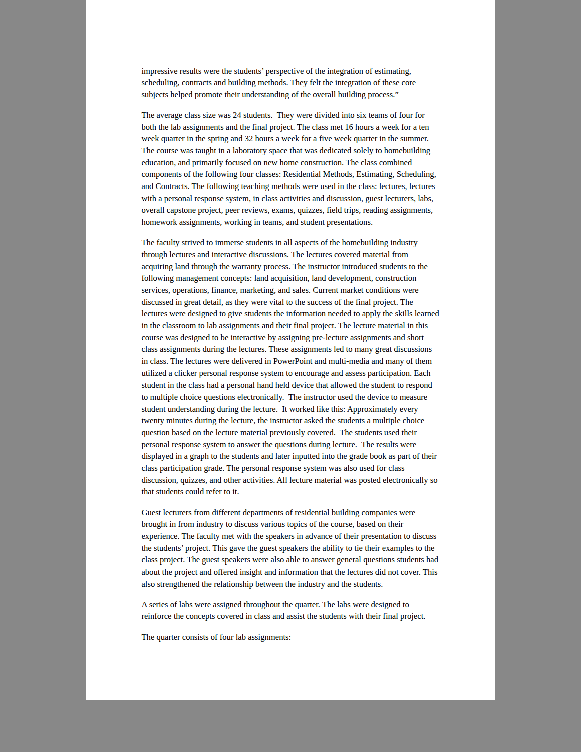impressive results were the students’ perspective of the integration of estimating, scheduling, contracts and building methods. They felt the integration of these core subjects helped promote their understanding of the overall building process.”
The average class size was 24 students. They were divided into six teams of four for both the lab assignments and the final project. The class met 16 hours a week for a ten week quarter in the spring and 32 hours a week for a five week quarter in the summer. The course was taught in a laboratory space that was dedicated solely to homebuilding education, and primarily focused on new home construction. The class combined components of the following four classes: Residential Methods, Estimating, Scheduling, and Contracts. The following teaching methods were used in the class: lectures, lectures with a personal response system, in class activities and discussion, guest lecturers, labs, overall capstone project, peer reviews, exams, quizzes, field trips, reading assignments, homework assignments, working in teams, and student presentations.
The faculty strived to immerse students in all aspects of the homebuilding industry through lectures and interactive discussions. The lectures covered material from acquiring land through the warranty process. The instructor introduced students to the following management concepts: land acquisition, land development, construction services, operations, finance, marketing, and sales. Current market conditions were discussed in great detail, as they were vital to the success of the final project. The lectures were designed to give students the information needed to apply the skills learned in the classroom to lab assignments and their final project. The lecture material in this course was designed to be interactive by assigning pre-lecture assignments and short class assignments during the lectures. These assignments led to many great discussions in class. The lectures were delivered in PowerPoint and multi-media and many of them utilized a clicker personal response system to encourage and assess participation. Each student in the class had a personal hand held device that allowed the student to respond to multiple choice questions electronically. The instructor used the device to measure student understanding during the lecture. It worked like this: Approximately every twenty minutes during the lecture, the instructor asked the students a multiple choice question based on the lecture material previously covered. The students used their personal response system to answer the questions during lecture. The results were displayed in a graph to the students and later inputted into the grade book as part of their class participation grade. The personal response system was also used for class discussion, quizzes, and other activities. All lecture material was posted electronically so that students could refer to it.
Guest lecturers from different departments of residential building companies were brought in from industry to discuss various topics of the course, based on their experience. The faculty met with the speakers in advance of their presentation to discuss the students’ project. This gave the guest speakers the ability to tie their examples to the class project. The guest speakers were also able to answer general questions students had about the project and offered insight and information that the lectures did not cover. This also strengthened the relationship between the industry and the students.
A series of labs were assigned throughout the quarter. The labs were designed to reinforce the concepts covered in class and assist the students with their final project.
The quarter consists of four lab assignments: